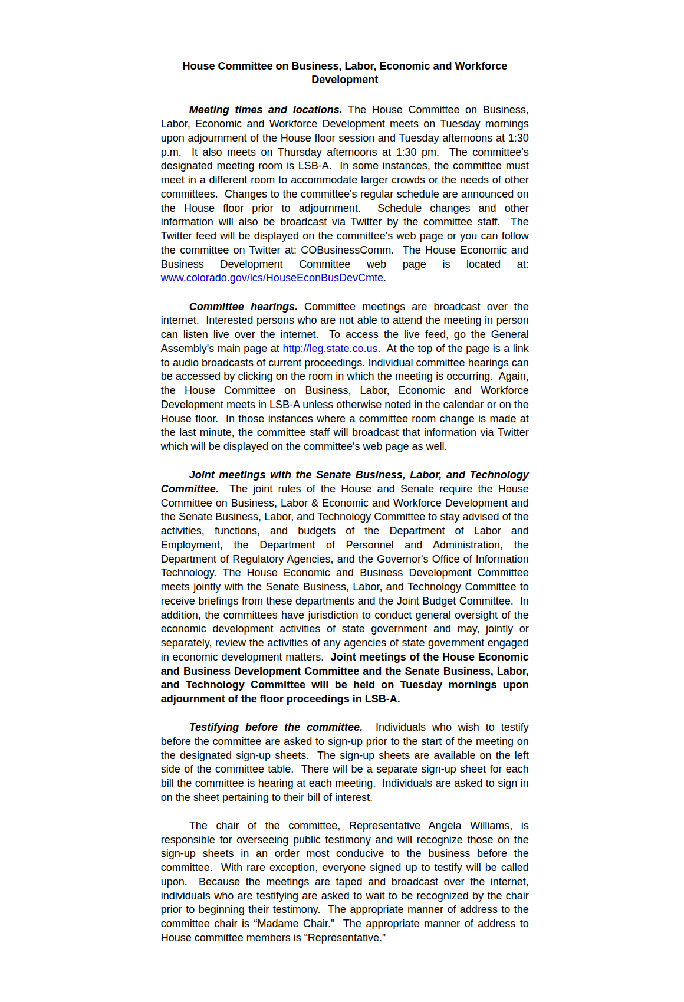House Committee on Business, Labor, Economic and Workforce Development
Meeting times and locations. The House Committee on Business, Labor, Economic and Workforce Development meets on Tuesday mornings upon adjournment of the House floor session and Tuesday afternoons at 1:30 p.m. It also meets on Thursday afternoons at 1:30 pm. The committee's designated meeting room is LSB-A. In some instances, the committee must meet in a different room to accommodate larger crowds or the needs of other committees. Changes to the committee's regular schedule are announced on the House floor prior to adjournment. Schedule changes and other information will also be broadcast via Twitter by the committee staff. The Twitter feed will be displayed on the committee's web page or you can follow the committee on Twitter at: COBusinessComm. The House Economic and Business Development Committee web page is located at: www.colorado.gov/lcs/HouseEconBusDevCmte.
Committee hearings. Committee meetings are broadcast over the internet. Interested persons who are not able to attend the meeting in person can listen live over the internet. To access the live feed, go the General Assembly's main page at http://leg.state.co.us. At the top of the page is a link to audio broadcasts of current proceedings. Individual committee hearings can be accessed by clicking on the room in which the meeting is occurring. Again, the House Committee on Business, Labor, Economic and Workforce Development meets in LSB-A unless otherwise noted in the calendar or on the House floor. In those instances where a committee room change is made at the last minute, the committee staff will broadcast that information via Twitter which will be displayed on the committee's web page as well.
Joint meetings with the Senate Business, Labor, and Technology Committee. The joint rules of the House and Senate require the House Committee on Business, Labor & Economic and Workforce Development and the Senate Business, Labor, and Technology Committee to stay advised of the activities, functions, and budgets of the Department of Labor and Employment, the Department of Personnel and Administration, the Department of Regulatory Agencies, and the Governor's Office of Information Technology. The House Economic and Business Development Committee meets jointly with the Senate Business, Labor, and Technology Committee to receive briefings from these departments and the Joint Budget Committee. In addition, the committees have jurisdiction to conduct general oversight of the economic development activities of state government and may, jointly or separately, review the activities of any agencies of state government engaged in economic development matters. Joint meetings of the House Economic and Business Development Committee and the Senate Business, Labor, and Technology Committee will be held on Tuesday mornings upon adjournment of the floor proceedings in LSB-A.
Testifying before the committee. Individuals who wish to testify before the committee are asked to sign-up prior to the start of the meeting on the designated sign-up sheets. The sign-up sheets are available on the left side of the committee table. There will be a separate sign-up sheet for each bill the committee is hearing at each meeting. Individuals are asked to sign in on the sheet pertaining to their bill of interest.
The chair of the committee, Representative Angela Williams, is responsible for overseeing public testimony and will recognize those on the sign-up sheets in an order most conducive to the business before the committee. With rare exception, everyone signed up to testify will be called upon. Because the meetings are taped and broadcast over the internet, individuals who are testifying are asked to wait to be recognized by the chair prior to beginning their testimony. The appropriate manner of address to the committee chair is “Madame Chair.” The appropriate manner of address to House committee members is “Representative.”